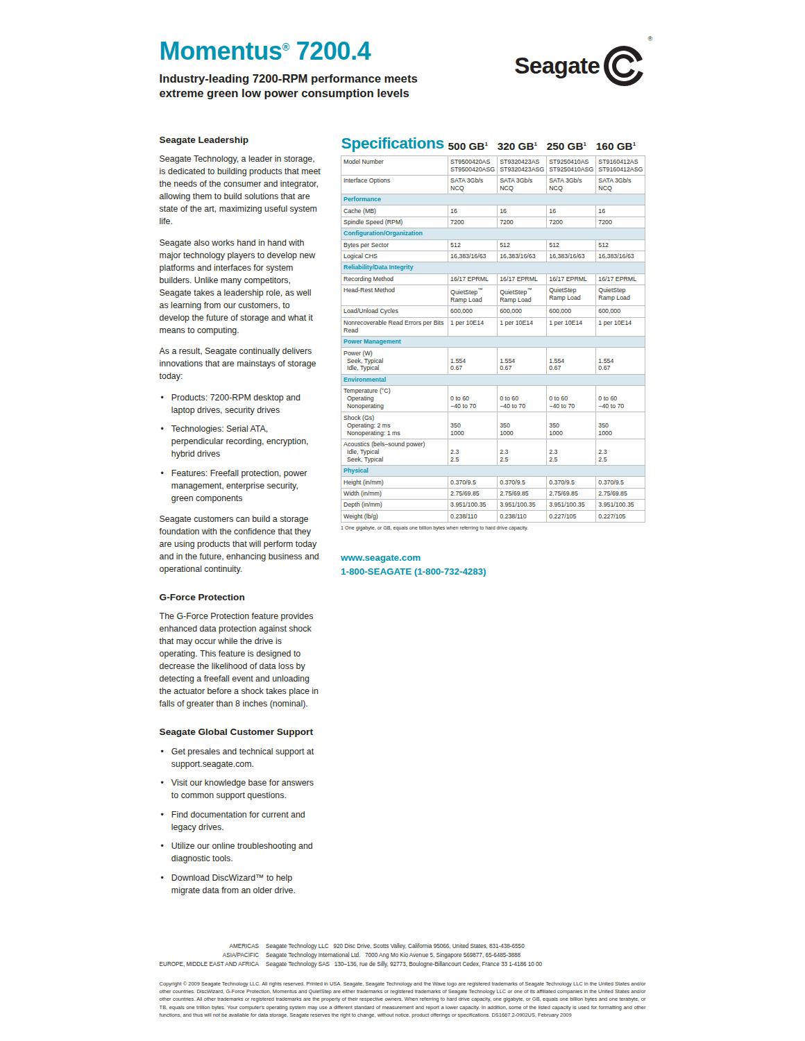Momentus® 7200.4
Industry-leading 7200-RPM performance meets
extreme green low power consumption levels
Seagate
®
Seagate Leadership
Seagate Technology, a leader in storage, is dedicated to building products that meet the needs of the consumer and integrator, allowing them to build solutions that are state of the art, maximizing useful system life.
Seagate also works hand in hand with major technology players to develop new platforms and interfaces for system builders. Unlike many competitors, Seagate takes a leadership role, as well as learning from our customers, to develop the future of storage and what it means to computing.
As a result, Seagate continually delivers innovations that are mainstays of storage today:
Products: 7200-RPM desktop and laptop drives, security drives
Technologies: Serial ATA, perpendicular recording, encryption, hybrid drives
Features: Freefall protection, power management, enterprise security, green components
Seagate customers can build a storage foundation with the confidence that they are using products that will perform today and in the future, enhancing business and operational continuity.
G-Force Protection
The G-Force Protection feature provides enhanced data protection against shock that may occur while the drive is operating. This feature is designed to decrease the likelihood of data loss by detecting a freefall event and unloading the actuator before a shock takes place in falls of greater than 8 inches (nominal).
Seagate Global Customer Support
Get presales and technical support at support.seagate.com.
Visit our knowledge base for answers to common support questions.
Find documentation for current and legacy drives.
Utilize our online troubleshooting and diagnostic tools.
Download DiscWizard™ to help migrate data from an older drive.
| Specifications | 500 GB 1 | 320 GB 1 | 250 GB 1 | 160 GB 1 |
| --- | --- | --- | --- | --- |
| Model Number | ST9500420AS ST9500420ASG | ST9320423AS ST9320423ASG | ST9250410AS ST9250410ASG | ST9160412AS ST9160412ASG |
| Interface Options | SATA 3Gb/s NCQ | SATA 3Gb/s NCQ | SATA 3Gb/s NCQ | SATA 3Gb/s NCQ |
| Performance |
| Cache (MB) | 16 | 16 | 16 | 16 |
| Spindle Speed (RPM) | 7200 | 7200 | 7200 | 7200 |
| Configuration/Organization |
| Bytes per Sector | 512 | 512 | 512 | 512 |
| Logical CHS | 16,383/16/63 | 16,383/16/63 | 16,383/16/63 | 16,383/16/63 |
| Reliability/Data Integrity |
| Recording Method | 16/17 EPRML | 16/17 EPRML | 16/17 EPRML | 16/17 EPRML |
| Head-Rest Method | QuietStep ™ Ramp Load | QuietStep ™ Ramp Load | QuietStep Ramp Load | QuietStep Ramp Load |
| Load/Unload Cycles | 600,000 | 600,000 | 600,000 | 600,000 |
| Nonrecoverable Read Errors per Bits Read | 1 per 10E14 | 1 per 10E14 | 1 per 10E14 | 1 per 10E14 |
| Power Management |
| Power (W) Seek, Typical Idle, Typical | 1.554 0.67 | 1.554 0.67 | 1.554 0.67 | 1.554 0.67 |
| Environmental |
| Temperature (°C) Operating Nonoperating | 0 to 60 −40 to 70 | 0 to 60 −40 to 70 | 0 to 60 −40 to 70 | 0 to 60 −40 to 70 |
| Shock (Gs) Operating: 2 ms Nonoperating: 1 ms | 350 1000 | 350 1000 | 350 1000 | 350 1000 |
| Acoustics (bels–sound power) Idle, Typical Seek, Typical | 2.3 2.5 | 2.3 2.5 | 2.3 2.5 | 2.3 2.5 |
| Physical |
| Height (in/mm) | 0.370/9.5 | 0.370/9.5 | 0.370/9.5 | 0.370/9.5 |
| Width (in/mm) | 2.75/69.85 | 2.75/69.85 | 2.75/69.85 | 2.75/69.85 |
| Depth (in/mm) | 3.951/100.35 | 3.951/100.35 | 3.951/100.35 | 3.951/100.35 |
| Weight (lb/g) | 0.238/110 | 0.238/110 | 0.227/105 | 0.227/105 |
1 One gigabyte, or GB, equals one billion bytes when referring to hard drive capacity.
www.seagate.com
1-800-SEAGATE (1-800-732-4283)
| AMERICAS | Seagate Technology LLC 920 Disc Drive, Scotts Valley, California 95066, United States, 831-438-6550 |
| ASIA/PACIFIC | Seagate Technology International Ltd. 7000 Ang Mo Kio Avenue 5, Singapore 569877, 65-6485-3888 |
| EUROPE, MIDDLE EAST AND AFRICA | Seagate Technology SAS 130–136, rue de Silly, 92773, Boulogne-Billancourt Cedex, France 33 1-4186 10 00 |
Copyright © 2009 Seagate Technology LLC. All rights reserved. Printed in USA. Seagate, Seagate Technology and the Wave logo are registered trademarks of Seagate Technology LLC in the United States and/or other countries. DiscWizard, G-Force Protection, Momentus and QuietStep are either trademarks or registered trademarks of Seagate Technology LLC or one of its affiliated companies in the United States and/or other countries. All other trademarks or registered trademarks are the property of their respective owners. When referring to hard drive capacity, one gigabyte, or GB, equals one billion bytes and one terabyte, or TB, equals one trillion bytes. Your computer's operating system may use a different standard of measurement and report a lower capacity. In addition, some of the listed capacity is used for formatting and other functions, and thus will not be available for data storage. Seagate reserves the right to change, without notice, product offerings or specifications. DS1667.2-0902US, February 2009